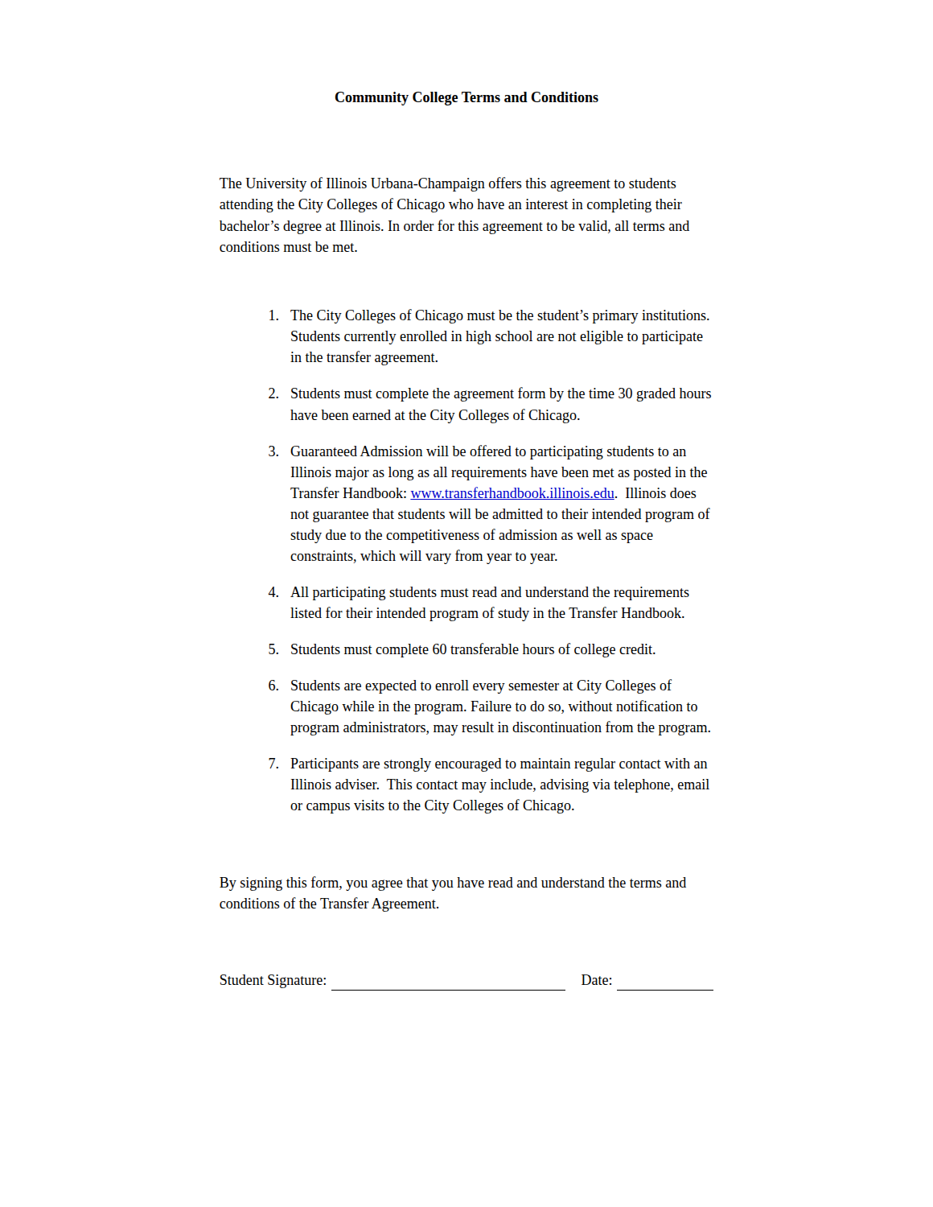Community College Terms and Conditions
The University of Illinois Urbana-Champaign offers this agreement to students attending the City Colleges of Chicago who have an interest in completing their bachelor’s degree at Illinois. In order for this agreement to be valid, all terms and conditions must be met.
The City Colleges of Chicago must be the student’s primary institutions. Students currently enrolled in high school are not eligible to participate in the transfer agreement.
Students must complete the agreement form by the time 30 graded hours have been earned at the City Colleges of Chicago.
Guaranteed Admission will be offered to participating students to an Illinois major as long as all requirements have been met as posted in the Transfer Handbook: www.transferhandbook.illinois.edu. Illinois does not guarantee that students will be admitted to their intended program of study due to the competitiveness of admission as well as space constraints, which will vary from year to year.
All participating students must read and understand the requirements listed for their intended program of study in the Transfer Handbook.
Students must complete 60 transferable hours of college credit.
Students are expected to enroll every semester at City Colleges of Chicago while in the program. Failure to do so, without notification to program administrators, may result in discontinuation from the program.
Participants are strongly encouraged to maintain regular contact with an Illinois adviser. This contact may include, advising via telephone, email or campus visits to the City Colleges of Chicago.
By signing this form, you agree that you have read and understand the terms and conditions of the Transfer Agreement.
Student Signature: Date: